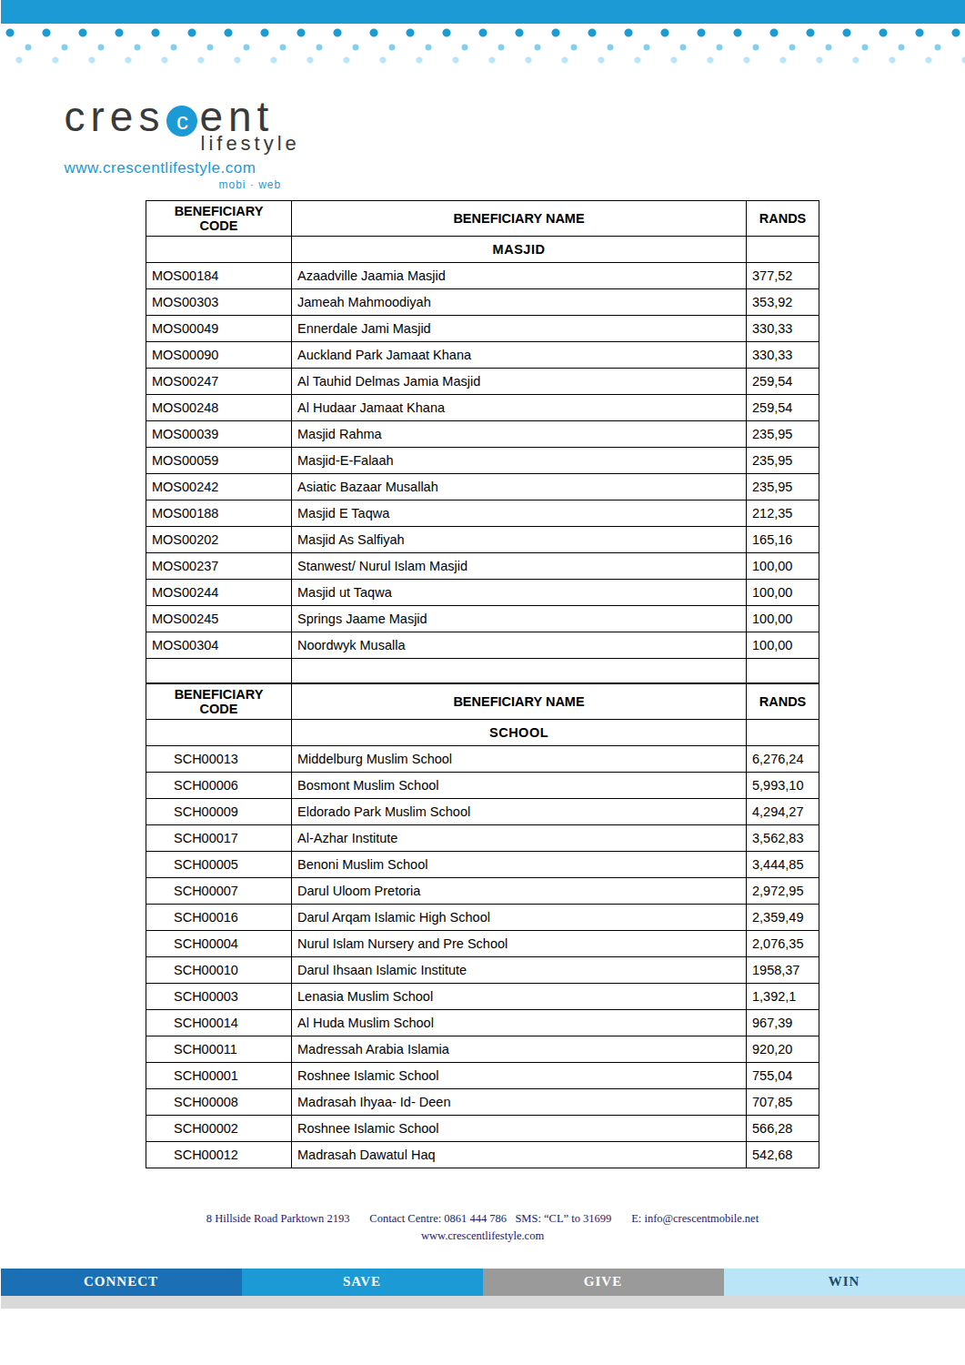crescent
lifestyle
www.crescentlifestyle.com
mobi · web
| BENEFICIARY CODE | BENEFICIARY NAME | RANDS |
| --- | --- | --- |
| | MASJID | |
| MOS00184 | Azaadville Jaamia Masjid | 377,52 |
| MOS00303 | Jameah Mahmoodiyah | 353,92 |
| MOS00049 | Ennerdale Jami Masjid | 330,33 |
| MOS00090 | Auckland Park Jamaat Khana | 330,33 |
| MOS00247 | Al Tauhid Delmas Jamia Masjid | 259,54 |
| MOS00248 | Al Hudaar Jamaat Khana | 259,54 |
| MOS00039 | Masjid Rahma | 235,95 |
| MOS00059 | Masjid-E-Falaah | 235,95 |
| MOS00242 | Asiatic Bazaar Musallah | 235,95 |
| MOS00188 | Masjid E Taqwa | 212,35 |
| MOS00202 | Masjid As Salfiyah | 165,16 |
| MOS00237 | Stanwest/ Nurul Islam Masjid | 100,00 |
| MOS00244 | Masjid ut Taqwa | 100,00 |
| MOS00245 | Springs Jaame Masjid | 100,00 |
| MOS00304 | Noordwyk Musalla | 100,00 |
| BENEFICIARY CODE | BENEFICIARY NAME | RANDS |
| --- | --- | --- |
| | SCHOOL | |
| SCH00013 | Middelburg Muslim School | 6,276,24 |
| SCH00006 | Bosmont Muslim School | 5,993,10 |
| SCH00009 | Eldorado Park Muslim School | 4,294,27 |
| SCH00017 | Al-Azhar Institute | 3,562,83 |
| SCH00005 | Benoni Muslim School | 3,444,85 |
| SCH00007 | Darul Uloom Pretoria | 2,972,95 |
| SCH00016 | Darul Arqam Islamic High School | 2,359,49 |
| SCH00004 | Nurul Islam Nursery and Pre School | 2,076,35 |
| SCH00010 | Darul Ihsaan Islamic Institute | 1958,37 |
| SCH00003 | Lenasia Muslim School | 1,392,1 |
| SCH00014 | Al Huda Muslim School | 967,39 |
| SCH00011 | Madressah Arabia Islamia | 920,20 |
| SCH00001 | Roshnee Islamic School | 755,04 |
| SCH00008 | Madrasah Ihyaa- Id- Deen | 707,85 |
| SCH00002 | Roshnee Islamic School | 566,28 |
| SCH00012 | Madrasah Dawatul Haq | 542,68 |
8 Hillside Road Parktown 2193 Contact Centre: 0861 444 786 SMS: “CL” to 31699 E: info@crescentmobile.net www.crescentlifestyle.com
CONNECT
SAVE
GIVE
WIN